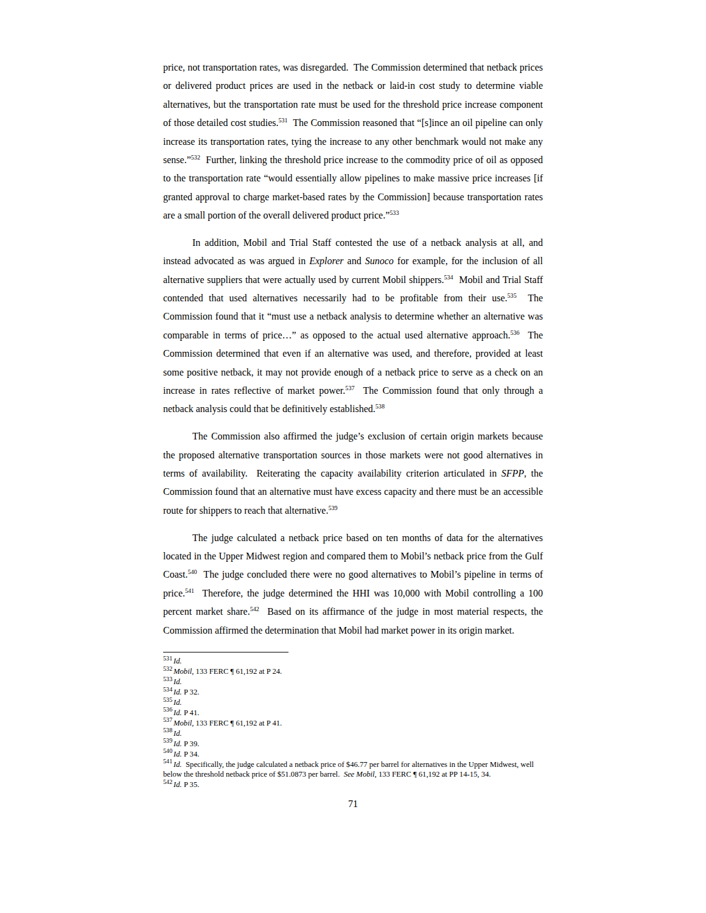price, not transportation rates, was disregarded. The Commission determined that netback prices or delivered product prices are used in the netback or laid-in cost study to determine viable alternatives, but the transportation rate must be used for the threshold price increase component of those detailed cost studies.531 The Commission reasoned that “[s]ince an oil pipeline can only increase its transportation rates, tying the increase to any other benchmark would not make any sense.”532 Further, linking the threshold price increase to the commodity price of oil as opposed to the transportation rate “would essentially allow pipelines to make massive price increases [if granted approval to charge market-based rates by the Commission] because transportation rates are a small portion of the overall delivered product price.”533
In addition, Mobil and Trial Staff contested the use of a netback analysis at all, and instead advocated as was argued in Explorer and Sunoco for example, for the inclusion of all alternative suppliers that were actually used by current Mobil shippers.534 Mobil and Trial Staff contended that used alternatives necessarily had to be profitable from their use.535 The Commission found that it “must use a netback analysis to determine whether an alternative was comparable in terms of price…” as opposed to the actual used alternative approach.536 The Commission determined that even if an alternative was used, and therefore, provided at least some positive netback, it may not provide enough of a netback price to serve as a check on an increase in rates reflective of market power.537 The Commission found that only through a netback analysis could that be definitively established.538
The Commission also affirmed the judge’s exclusion of certain origin markets because the proposed alternative transportation sources in those markets were not good alternatives in terms of availability. Reiterating the capacity availability criterion articulated in SFPP, the Commission found that an alternative must have excess capacity and there must be an accessible route for shippers to reach that alternative.539
The judge calculated a netback price based on ten months of data for the alternatives located in the Upper Midwest region and compared them to Mobil’s netback price from the Gulf Coast.540 The judge concluded there were no good alternatives to Mobil’s pipeline in terms of price.541 Therefore, the judge determined the HHI was 10,000 with Mobil controlling a 100 percent market share.542 Based on its affirmance of the judge in most material respects, the Commission affirmed the determination that Mobil had market power in its origin market.
531Id.
532Mobil, 133 FERC ¶ 61,192 at P 24.
533Id.
534Id. P 32.
535Id.
536Id. P 41.
537Mobil, 133 FERC ¶ 61,192 at P 41.
538Id.
539Id. P 39.
540Id. P 34.
541Id. Specifically, the judge calculated a netback price of $46.77 per barrel for alternatives in the Upper Midwest, well below the threshold netback price of $51.0873 per barrel. See Mobil, 133 FERC ¶ 61,192 at PP 14-15, 34.
542Id. P 35.
71